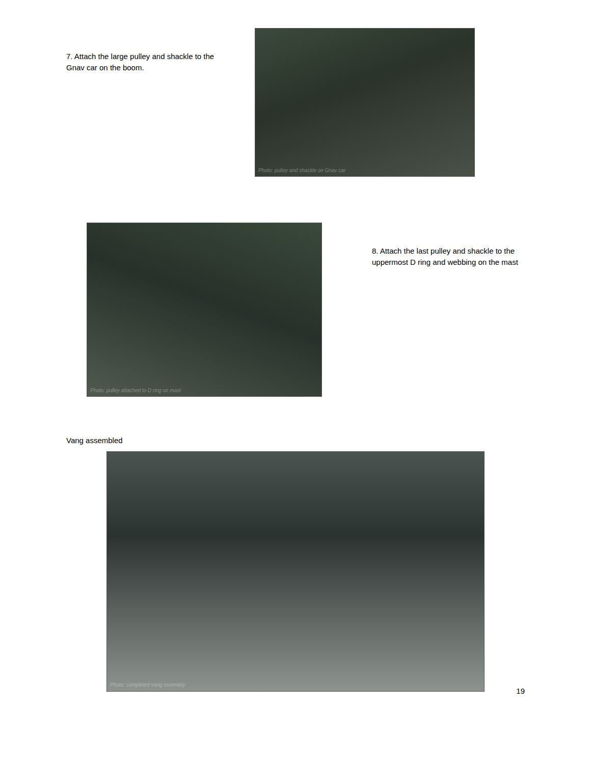7. Attach the large pulley and shackle to the Gnav car on the boom.
Photo: pulley and shackle on Gnav car
Photo: pulley attached to D ring on mast
8. Attach the last pulley and shackle to the uppermost D ring and webbing on the mast
Vang assembled
Photo: completed vang assembly
19